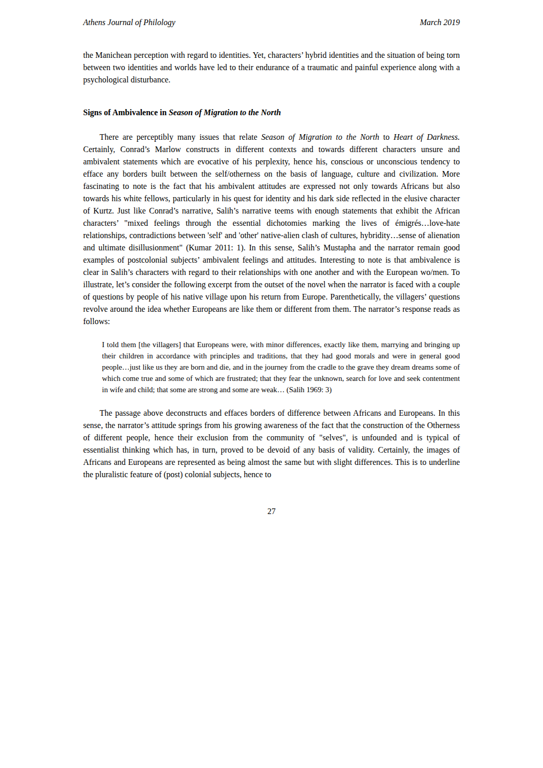Athens Journal of Philology March 2019
the Manichean perception with regard to identities. Yet, characters’ hybrid identities and the situation of being torn between two identities and worlds have led to their endurance of a traumatic and painful experience along with a psychological disturbance.
Signs of Ambivalence in Season of Migration to the North
There are perceptibly many issues that relate Season of Migration to the North to Heart of Darkness. Certainly, Conrad’s Marlow constructs in different contexts and towards different characters unsure and ambivalent statements which are evocative of his perplexity, hence his, conscious or unconscious tendency to efface any borders built between the self/otherness on the basis of language, culture and civilization. More fascinating to note is the fact that his ambivalent attitudes are expressed not only towards Africans but also towards his white fellows, particularly in his quest for identity and his dark side reflected in the elusive character of Kurtz. Just like Conrad’s narrative, Salih’s narrative teems with enough statements that exhibit the African characters’ "mixed feelings through the essential dichotomies marking the lives of émigrés…love-hate relationships, contradictions between 'self' and 'other' native-alien clash of cultures, hybridity…sense of alienation and ultimate disillusionment" (Kumar 2011: 1). In this sense, Salih’s Mustapha and the narrator remain good examples of postcolonial subjects’ ambivalent feelings and attitudes. Interesting to note is that ambivalence is clear in Salih’s characters with regard to their relationships with one another and with the European wo/men. To illustrate, let’s consider the following excerpt from the outset of the novel when the narrator is faced with a couple of questions by people of his native village upon his return from Europe. Parenthetically, the villagers’ questions revolve around the idea whether Europeans are like them or different from them. The narrator’s response reads as follows:
I told them [the villagers] that Europeans were, with minor differences, exactly like them, marrying and bringing up their children in accordance with principles and traditions, that they had good morals and were in general good people…just like us they are born and die, and in the journey from the cradle to the grave they dream dreams some of which come true and some of which are frustrated; that they fear the unknown, search for love and seek contentment in wife and child; that some are strong and some are weak… (Salih 1969: 3)
The passage above deconstructs and effaces borders of difference between Africans and Europeans. In this sense, the narrator’s attitude springs from his growing awareness of the fact that the construction of the Otherness of different people, hence their exclusion from the community of "selves", is unfounded and is typical of essentialist thinking which has, in turn, proved to be devoid of any basis of validity. Certainly, the images of Africans and Europeans are represented as being almost the same but with slight differences. This is to underline the pluralistic feature of (post) colonial subjects, hence to
27